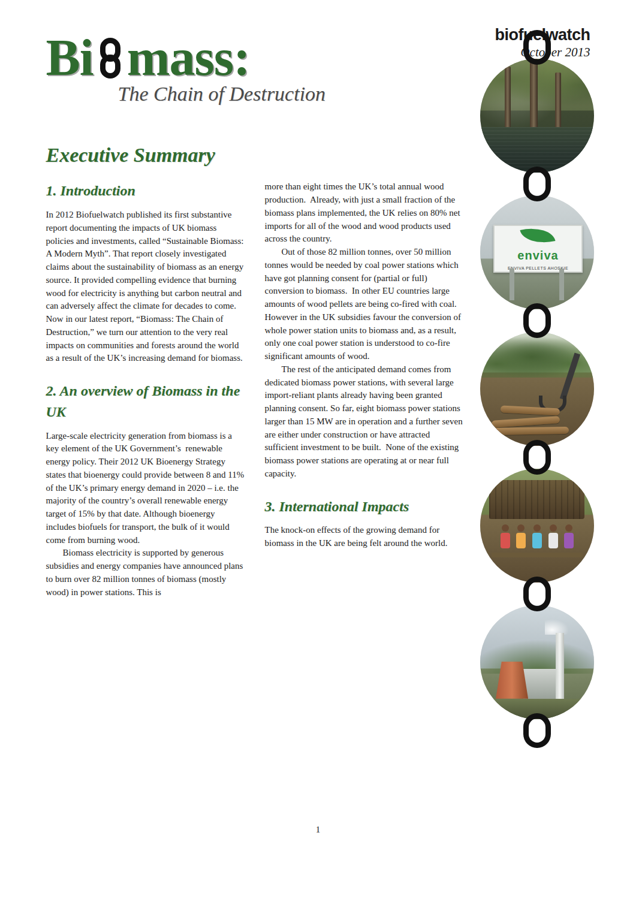biofuelwatch
October 2013
Bi mass:
The Chain of Destruction
Executive Summary
1. Introduction
In 2012 Biofuelwatch published its first substantive report documenting the impacts of UK biomass policies and investments, called “Sustainable Biomass: A Modern Myth”. That report closely investigated claims about the sustainability of biomass as an energy source. It provided compelling evidence that burning wood for electricity is anything but carbon neutral and can adversely affect the climate for decades to come. Now in our latest report, “Biomass: The Chain of Destruction,” we turn our attention to the very real impacts on communities and forests around the world as a result of the UK’s increasing demand for biomass.
2. An overview of Biomass in the UK
Large-scale electricity generation from biomass is a key element of the UK Government’s renewable energy policy. Their 2012 UK Bioenergy Strategy states that bioenergy could provide between 8 and 11% of the UK’s primary energy demand in 2020 – i.e. the majority of the country’s overall renewable energy target of 15% by that date. Although bioenergy includes biofuels for transport, the bulk of it would come from burning wood.
Biomass electricity is supported by generous subsidies and energy companies have announced plans to burn over 82 million tonnes of biomass (mostly wood) in power stations. This is
more than eight times the UK’s total annual wood production. Already, with just a small fraction of the biomass plans implemented, the UK relies on 80% net imports for all of the wood and wood products used across the country.
Out of those 82 million tonnes, over 50 million tonnes would be needed by coal power stations which have got planning consent for (partial or full) conversion to biomass. In other EU countries large amounts of wood pellets are being co-fired with coal. However in the UK subsidies favour the conversion of whole power station units to biomass and, as a result, only one coal power station is understood to co-fire significant amounts of wood.
The rest of the anticipated demand comes from dedicated biomass power stations, with several large import-reliant plants already having been granted planning consent. So far, eight biomass power stations larger than 15 MW are in operation and a further seven are either under construction or have attracted sufficient investment to be built. None of the existing biomass power stations are operating at or near full capacity.
3. International Impacts
The knock-on effects of the growing demand for biomass in the UK are being felt around the world.
enviva
ENVIVA PELLETS AHOSKIE
1